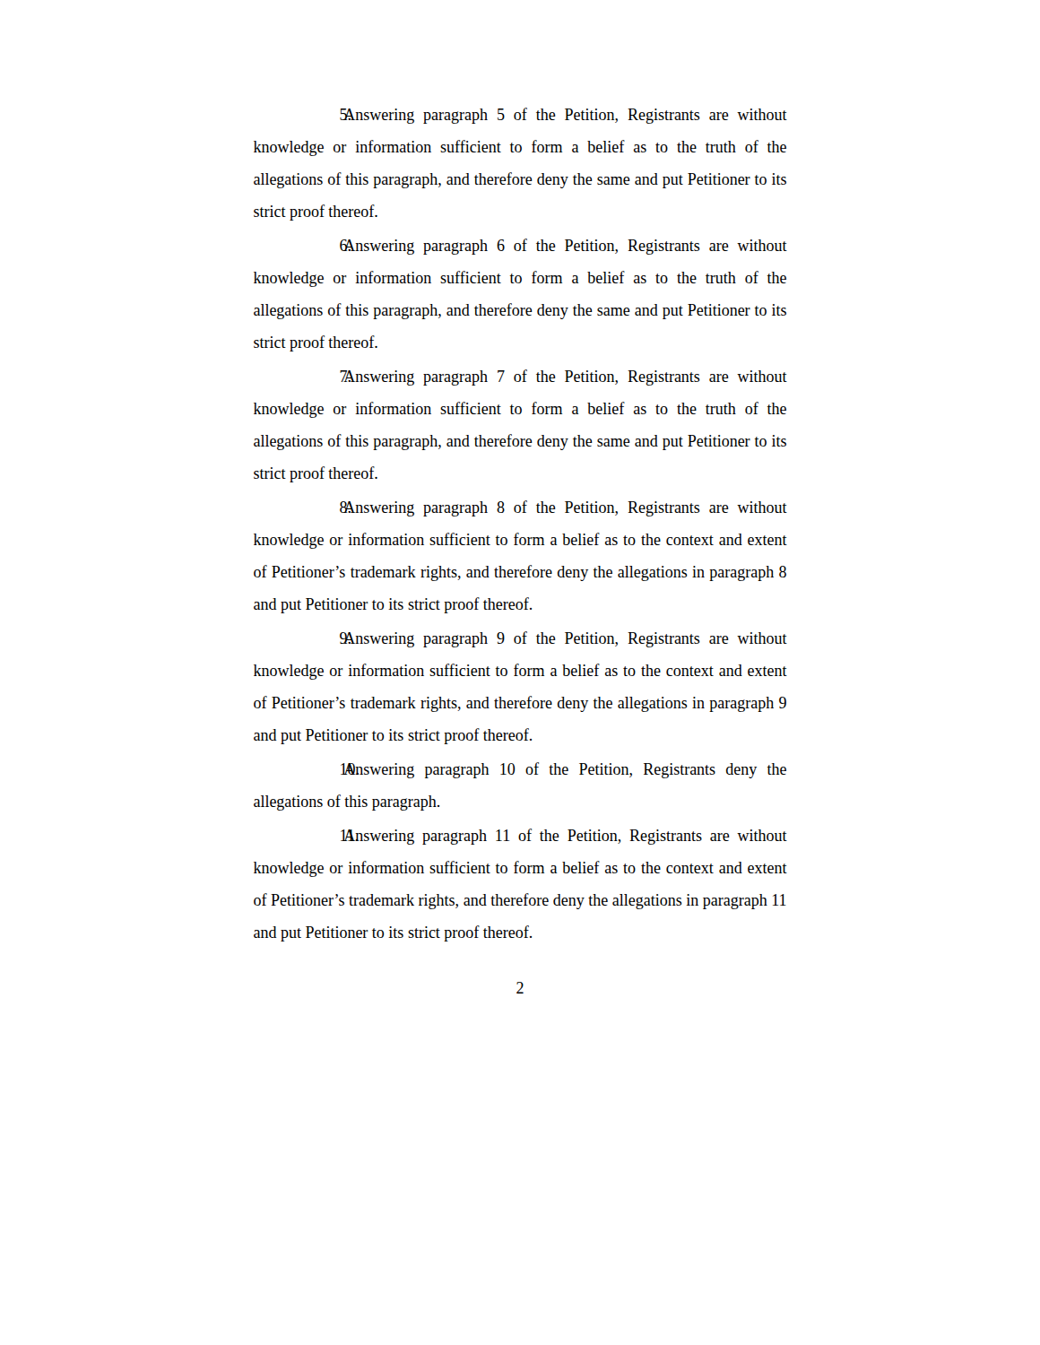5. Answering paragraph 5 of the Petition, Registrants are without knowledge or information sufficient to form a belief as to the truth of the allegations of this paragraph, and therefore deny the same and put Petitioner to its strict proof thereof.
6. Answering paragraph 6 of the Petition, Registrants are without knowledge or information sufficient to form a belief as to the truth of the allegations of this paragraph, and therefore deny the same and put Petitioner to its strict proof thereof.
7. Answering paragraph 7 of the Petition, Registrants are without knowledge or information sufficient to form a belief as to the truth of the allegations of this paragraph, and therefore deny the same and put Petitioner to its strict proof thereof.
8. Answering paragraph 8 of the Petition, Registrants are without knowledge or information sufficient to form a belief as to the context and extent of Petitioner’s trademark rights, and therefore deny the allegations in paragraph 8 and put Petitioner to its strict proof thereof.
9. Answering paragraph 9 of the Petition, Registrants are without knowledge or information sufficient to form a belief as to the context and extent of Petitioner’s trademark rights, and therefore deny the allegations in paragraph 9 and put Petitioner to its strict proof thereof.
10. Answering paragraph 10 of the Petition, Registrants deny the allegations of this paragraph.
11. Answering paragraph 11 of the Petition, Registrants are without knowledge or information sufficient to form a belief as to the context and extent of Petitioner’s trademark rights, and therefore deny the allegations in paragraph 11 and put Petitioner to its strict proof thereof.
2